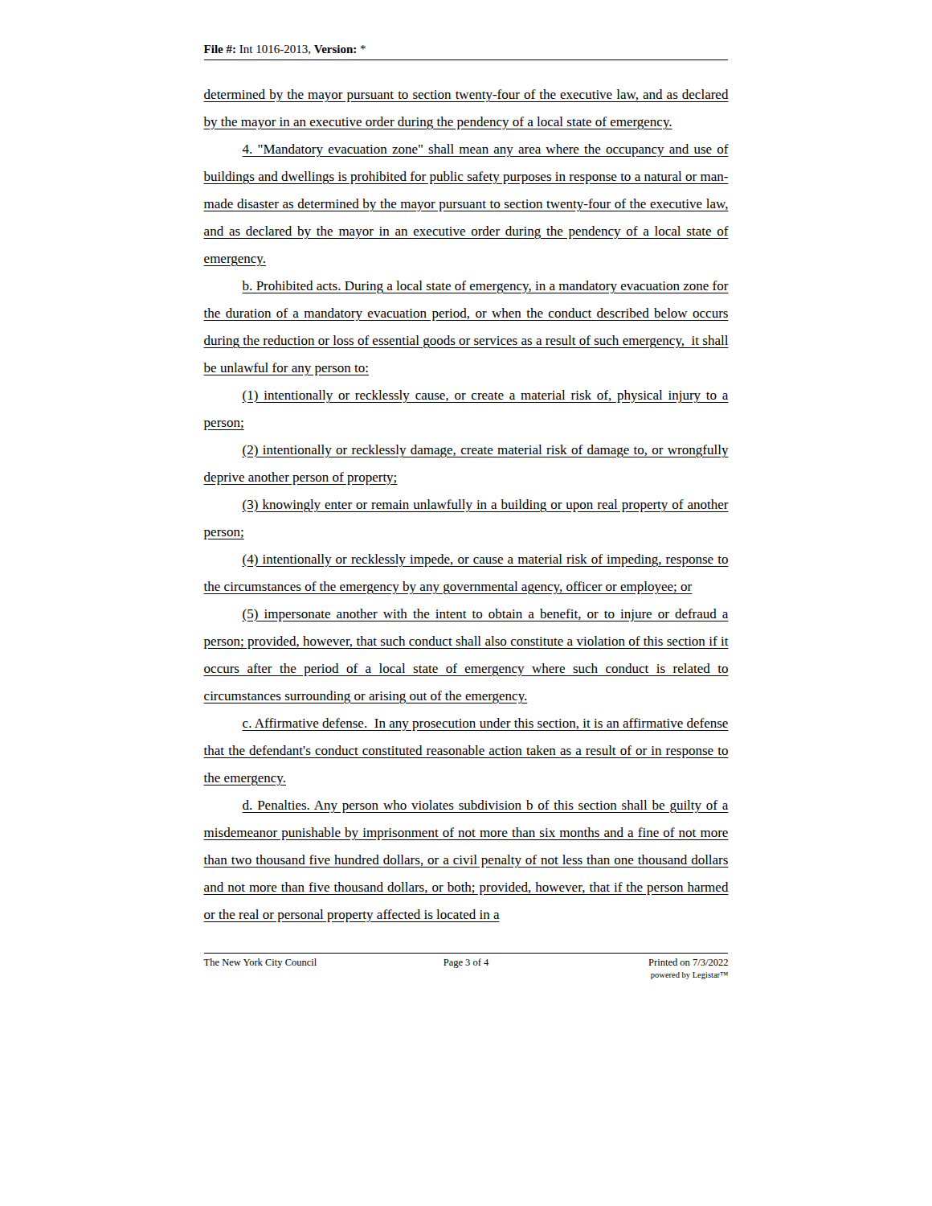File #: Int 1016-2013, Version: *
determined by the mayor pursuant to section twenty-four of the executive law, and as declared by the mayor in an executive order during the pendency of a local state of emergency.
4. "Mandatory evacuation zone" shall mean any area where the occupancy and use of buildings and dwellings is prohibited for public safety purposes in response to a natural or man-made disaster as determined by the mayor pursuant to section twenty-four of the executive law, and as declared by the mayor in an executive order during the pendency of a local state of emergency.
b. Prohibited acts. During a local state of emergency, in a mandatory evacuation zone for the duration of a mandatory evacuation period, or when the conduct described below occurs during the reduction or loss of essential goods or services as a result of such emergency, it shall be unlawful for any person to:
(1) intentionally or recklessly cause, or create a material risk of, physical injury to a person;
(2) intentionally or recklessly damage, create material risk of damage to, or wrongfully deprive another person of property;
(3) knowingly enter or remain unlawfully in a building or upon real property of another person;
(4) intentionally or recklessly impede, or cause a material risk of impeding, response to the circumstances of the emergency by any governmental agency, officer or employee; or
(5) impersonate another with the intent to obtain a benefit, or to injure or defraud a person; provided, however, that such conduct shall also constitute a violation of this section if it occurs after the period of a local state of emergency where such conduct is related to circumstances surrounding or arising out of the emergency.
c. Affirmative defense. In any prosecution under this section, it is an affirmative defense that the defendant's conduct constituted reasonable action taken as a result of or in response to the emergency.
d. Penalties. Any person who violates subdivision b of this section shall be guilty of a misdemeanor punishable by imprisonment of not more than six months and a fine of not more than two thousand five hundred dollars, or a civil penalty of not less than one thousand dollars and not more than five thousand dollars, or both; provided, however, that if the person harmed or the real or personal property affected is located in a
The New York City Council
Page 3 of 4
Printed on 7/3/2022
powered by Legistar™